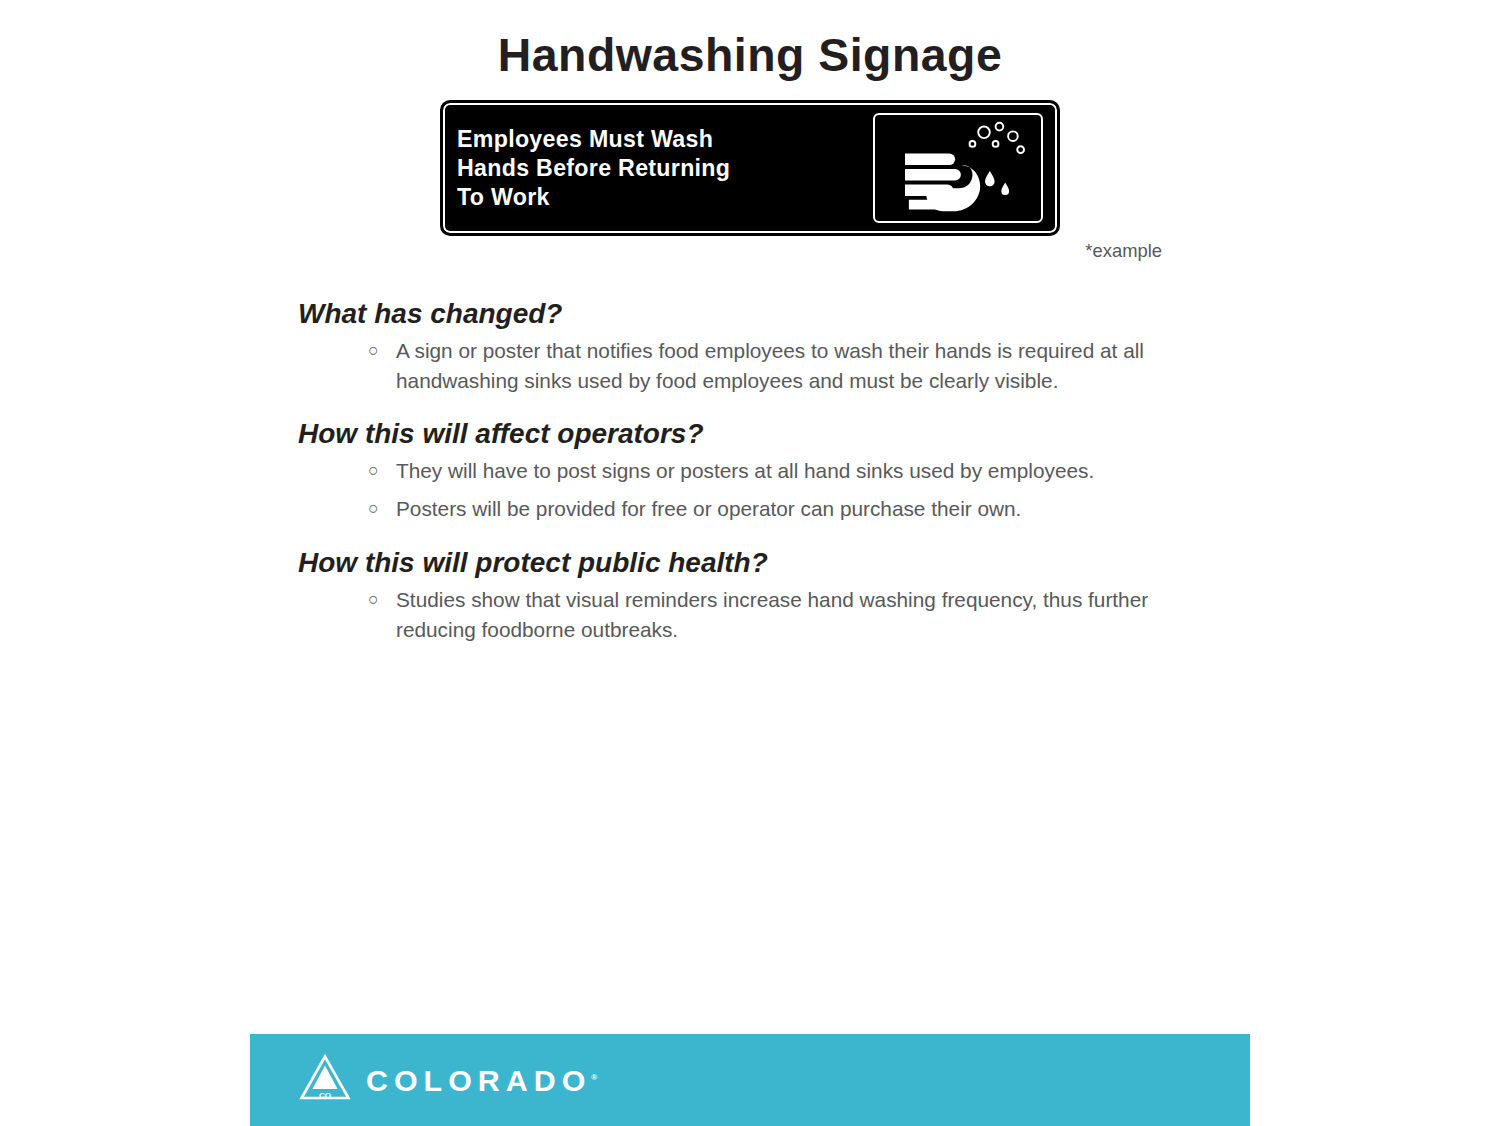Handwashing Signage
Employees Must Wash
Hands Before Returning
To Work
*example
What has changed?
A sign or poster that notifies food employees to wash their hands is required at all handwashing sinks used by food employees and must be clearly visible.
How this will affect operators?
They will have to post signs or posters at all hand sinks used by employees.
Posters will be provided for free or operator can purchase their own.
How this will protect public health?
Studies show that visual reminders increase hand washing frequency, thus further reducing foodborne outbreaks.
CO
COLORADO®